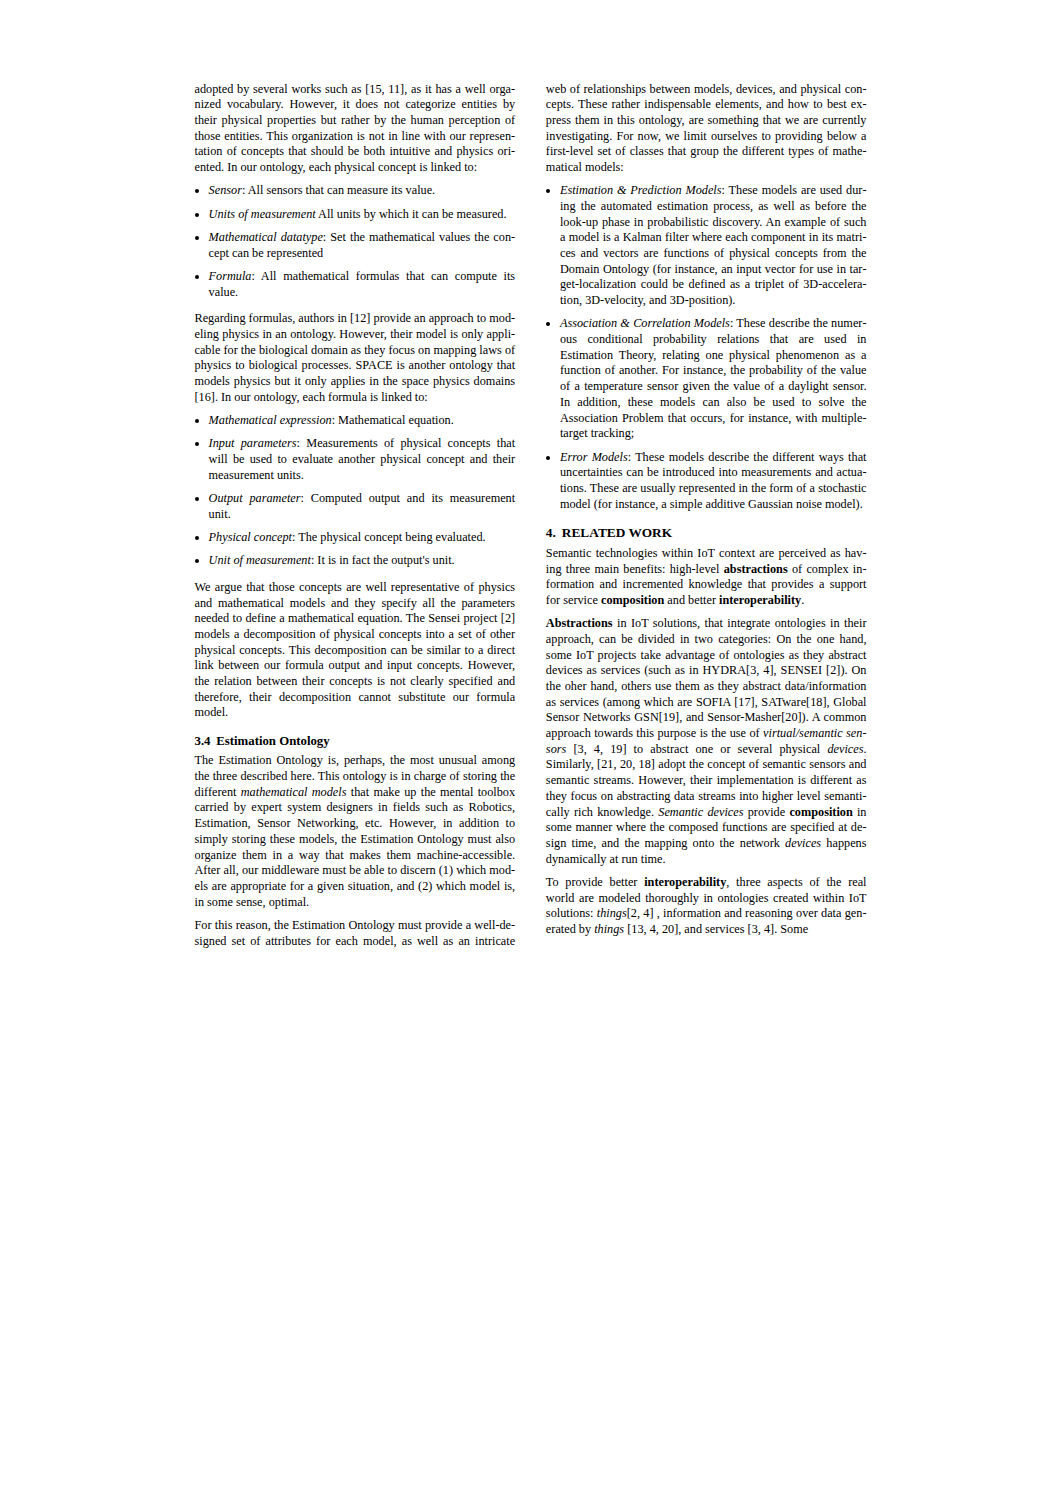adopted by several works such as [15, 11], as it has a well organized vocabulary. However, it does not categorize entities by their physical properties but rather by the human perception of those entities. This organization is not in line with our representation of concepts that should be both intuitive and physics oriented. In our ontology, each physical concept is linked to:
Sensor: All sensors that can measure its value.
Units of measurement All units by which it can be measured.
Mathematical datatype: Set the mathematical values the concept can be represented
Formula: All mathematical formulas that can compute its value.
Regarding formulas, authors in [12] provide an approach to modeling physics in an ontology. However, their model is only applicable for the biological domain as they focus on mapping laws of physics to biological processes. SPACE is another ontology that models physics but it only applies in the space physics domains [16]. In our ontology, each formula is linked to:
Mathematical expression: Mathematical equation.
Input parameters: Measurements of physical concepts that will be used to evaluate another physical concept and their measurement units.
Output parameter: Computed output and its measurement unit.
Physical concept: The physical concept being evaluated.
Unit of measurement: It is in fact the output's unit.
We argue that those concepts are well representative of physics and mathematical models and they specify all the parameters needed to define a mathematical equation. The Sensei project [2] models a decomposition of physical concepts into a set of other physical concepts. This decomposition can be similar to a direct link between our formula output and input concepts. However, the relation between their concepts is not clearly specified and therefore, their decomposition cannot substitute our formula model.
3.4 Estimation Ontology
The Estimation Ontology is, perhaps, the most unusual among the three described here. This ontology is in charge of storing the different mathematical models that make up the mental toolbox carried by expert system designers in fields such as Robotics, Estimation, Sensor Networking, etc. However, in addition to simply storing these models, the Estimation Ontology must also organize them in a way that makes them machine-accessible. After all, our middleware must be able to discern (1) which models are appropriate for a given situation, and (2) which model is, in some sense, optimal.
For this reason, the Estimation Ontology must provide a well-designed set of attributes for each model, as well as an intricate web of relationships between models, devices, and physical concepts. These rather indispensable elements, and how to best express them in this ontology, are something that we are currently investigating. For now, we limit ourselves to providing below a first-level set of classes that group the different types of mathematical models:
Estimation & Prediction Models: These models are used during the automated estimation process, as well as before the look-up phase in probabilistic discovery. An example of such a model is a Kalman filter where each component in its matrices and vectors are functions of physical concepts from the Domain Ontology (for instance, an input vector for use in target-localization could be defined as a triplet of 3D-acceleration, 3D-velocity, and 3D-position).
Association & Correlation Models: These describe the numerous conditional probability relations that are used in Estimation Theory, relating one physical phenomenon as a function of another. For instance, the probability of the value of a temperature sensor given the value of a daylight sensor. In addition, these models can also be used to solve the Association Problem that occurs, for instance, with multiple-target tracking;
Error Models: These models describe the different ways that uncertainties can be introduced into measurements and actuations. These are usually represented in the form of a stochastic model (for instance, a simple additive Gaussian noise model).
4. RELATED WORK
Semantic technologies within IoT context are perceived as having three main benefits: high-level abstractions of complex information and incremented knowledge that provides a support for service composition and better interoperability.
Abstractions in IoT solutions, that integrate ontologies in their approach, can be divided in two categories: On the one hand, some IoT projects take advantage of ontologies as they abstract devices as services (such as in HYDRA[3, 4], SENSEI [2]). On the oher hand, others use them as they abstract data/information as services (among which are SOFIA [17], SATware[18], Global Sensor Networks GSN[19], and Sensor-Masher[20]). A common approach towards this purpose is the use of virtual/semantic sensors [3, 4, 19] to abstract one or several physical devices. Similarly, [21, 20, 18] adopt the concept of semantic sensors and semantic streams. However, their implementation is different as they focus on abstracting data streams into higher level semantically rich knowledge. Semantic devices provide composition in some manner where the composed functions are specified at design time, and the mapping onto the network devices happens dynamically at run time.
To provide better interoperability, three aspects of the real world are modeled thoroughly in ontologies created within IoT solutions: things[2, 4] , information and reasoning over data generated by things [13, 4, 20], and services [3, 4]. Some